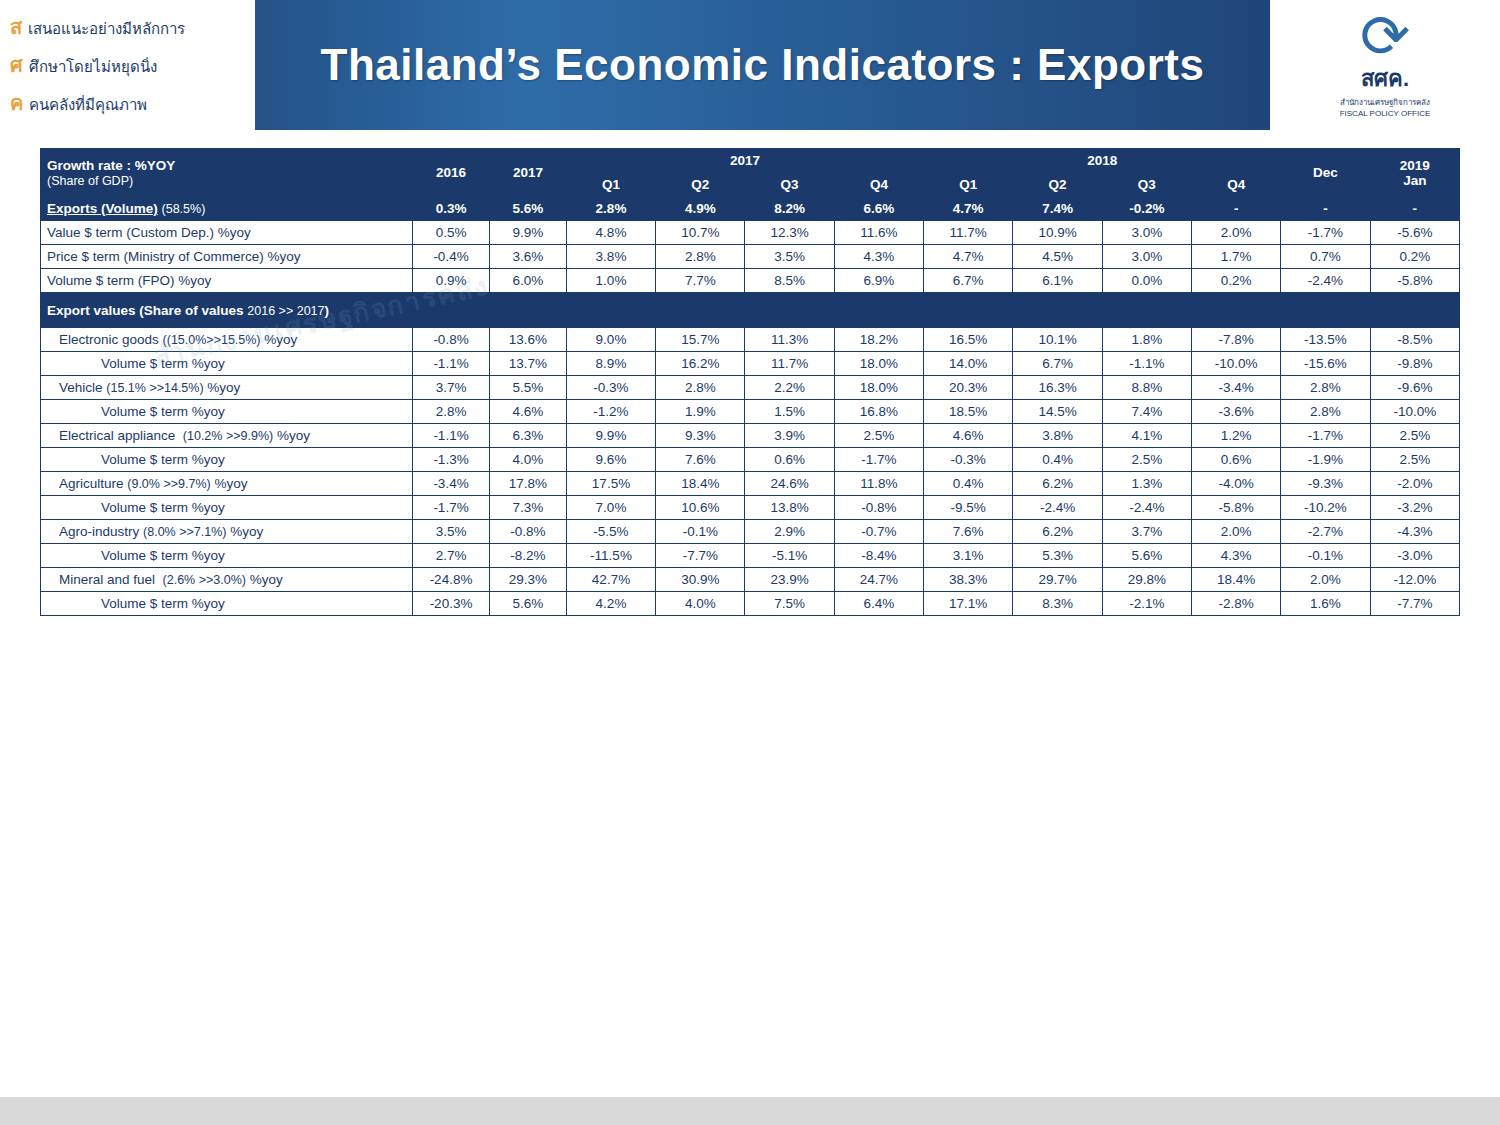สเสนอแนะอย่างมีหลักการ
ศศึกษาโดยไม่หยุดนิ่ง
คคนคลังที่มีคุณภาพ
Thailand’s Economic Indicators : Exports
⟳
สศค.
สำนักงานเศรษฐกิจการคลัง
FISCAL POLICY OFFICE
สำนักงานเศรษฐกิจการคลัง
| Growth rate : %YOY (Share of GDP) | 2016 | 2017 | 2017 | 2018 | Dec | 2019 Jan |
| --- | --- | --- | --- | --- | --- | --- |
| Q1 | Q2 | Q3 | Q4 | Q1 | Q2 | Q3 | Q4 |
| Exports (Volume) (58.5%) | 0.3% | 5.6% | 2.8% | 4.9% | 8.2% | 6.6% | 4.7% | 7.4% | -0.2% | - | - | - |
| Value $ term (Custom Dep.) %yoy | 0.5% | 9.9% | 4.8% | 10.7% | 12.3% | 11.6% | 11.7% | 10.9% | 3.0% | 2.0% | -1.7% | -5.6% |
| Price $ term (Ministry of Commerce) %yoy | -0.4% | 3.6% | 3.8% | 2.8% | 3.5% | 4.3% | 4.7% | 4.5% | 3.0% | 1.7% | 0.7% | 0.2% |
| Volume $ term (FPO) %yoy | 0.9% | 6.0% | 1.0% | 7.7% | 8.5% | 6.9% | 6.7% | 6.1% | 0.0% | 0.2% | -2.4% | -5.8% |
| Export values (Share of values 2016 >> 2017 ) | | | | | | | | | | | | |
| Electronic goods ((15.0%>>15.5%) %yoy | -0.8% | 13.6% | 9.0% | 15.7% | 11.3% | 18.2% | 16.5% | 10.1% | 1.8% | -7.8% | -13.5% | -8.5% |
| Volume $ term %yoy | -1.1% | 13.7% | 8.9% | 16.2% | 11.7% | 18.0% | 14.0% | 6.7% | -1.1% | -10.0% | -15.6% | -9.8% |
| Vehicle (15.1% >>14.5%) %yoy | 3.7% | 5.5% | -0.3% | 2.8% | 2.2% | 18.0% | 20.3% | 16.3% | 8.8% | -3.4% | 2.8% | -9.6% |
| Volume $ term %yoy | 2.8% | 4.6% | -1.2% | 1.9% | 1.5% | 16.8% | 18.5% | 14.5% | 7.4% | -3.6% | 2.8% | -10.0% |
| Electrical appliance (10.2% >>9.9%) %yoy | -1.1% | 6.3% | 9.9% | 9.3% | 3.9% | 2.5% | 4.6% | 3.8% | 4.1% | 1.2% | -1.7% | 2.5% |
| Volume $ term %yoy | -1.3% | 4.0% | 9.6% | 7.6% | 0.6% | -1.7% | -0.3% | 0.4% | 2.5% | 0.6% | -1.9% | 2.5% |
| Agriculture (9.0% >>9.7%) %yoy | -3.4% | 17.8% | 17.5% | 18.4% | 24.6% | 11.8% | 0.4% | 6.2% | 1.3% | -4.0% | -9.3% | -2.0% |
| Volume $ term %yoy | -1.7% | 7.3% | 7.0% | 10.6% | 13.8% | -0.8% | -9.5% | -2.4% | -2.4% | -5.8% | -10.2% | -3.2% |
| Agro-industry (8.0% >>7.1%) %yoy | 3.5% | -0.8% | -5.5% | -0.1% | 2.9% | -0.7% | 7.6% | 6.2% | 3.7% | 2.0% | -2.7% | -4.3% |
| Volume $ term %yoy | 2.7% | -8.2% | -11.5% | -7.7% | -5.1% | -8.4% | 3.1% | 5.3% | 5.6% | 4.3% | -0.1% | -3.0% |
| Mineral and fuel (2.6% >>3.0%) %yoy | -24.8% | 29.3% | 42.7% | 30.9% | 23.9% | 24.7% | 38.3% | 29.7% | 29.8% | 18.4% | 2.0% | -12.0% |
| Volume $ term %yoy | -20.3% | 5.6% | 4.2% | 4.0% | 7.5% | 6.4% | 17.1% | 8.3% | -2.1% | -2.8% | 1.6% | -7.7% |